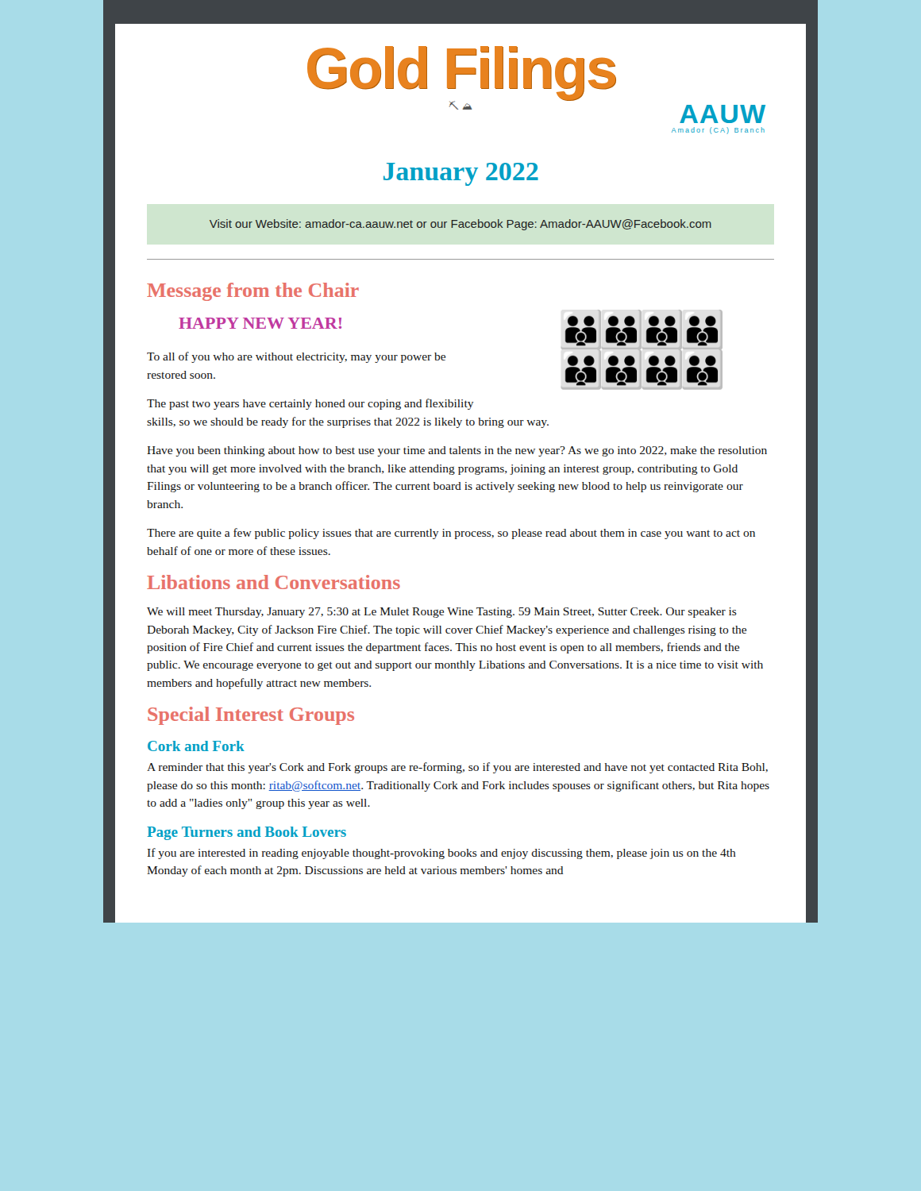Gold Filings
⛏ ⛰
AAUW Amador (CA) Branch
January 2022
Visit our Website: amador-ca.aauw.net or our Facebook Page: Amador-AAUW@Facebook.com
Message from the Chair
👪👪👪👪
👪👪👪👪
HAPPY NEW YEAR!
To all of you who are without electricity, may your power be restored soon.
The past two years have certainly honed our coping and flexibility skills, so we should be ready for the surprises that 2022 is likely to bring our way.
Have you been thinking about how to best use your time and talents in the new year? As we go into 2022, make the resolution that you will get more involved with the branch, like attending programs, joining an interest group, contributing to Gold Filings or volunteering to be a branch officer. The current board is actively seeking new blood to help us reinvigorate our branch.
There are quite a few public policy issues that are currently in process, so please read about them in case you want to act on behalf of one or more of these issues.
Libations and Conversations
We will meet Thursday, January 27, 5:30 at Le Mulet Rouge Wine Tasting. 59 Main Street, Sutter Creek. Our speaker is Deborah Mackey, City of Jackson Fire Chief. The topic will cover Chief Mackey's experience and challenges rising to the position of Fire Chief and current issues the department faces. This no host event is open to all members, friends and the public. We encourage everyone to get out and support our monthly Libations and Conversations. It is a nice time to visit with members and hopefully attract new members.
Special Interest Groups
Cork and Fork
A reminder that this year's Cork and Fork groups are re-forming, so if you are interested and have not yet contacted Rita Bohl, please do so this month: ritab@softcom.net. Traditionally Cork and Fork includes spouses or significant others, but Rita hopes to add a "ladies only" group this year as well.
Page Turners and Book Lovers
If you are interested in reading enjoyable thought-provoking books and enjoy discussing them, please join us on the 4th Monday of each month at 2pm. Discussions are held at various members' homes and